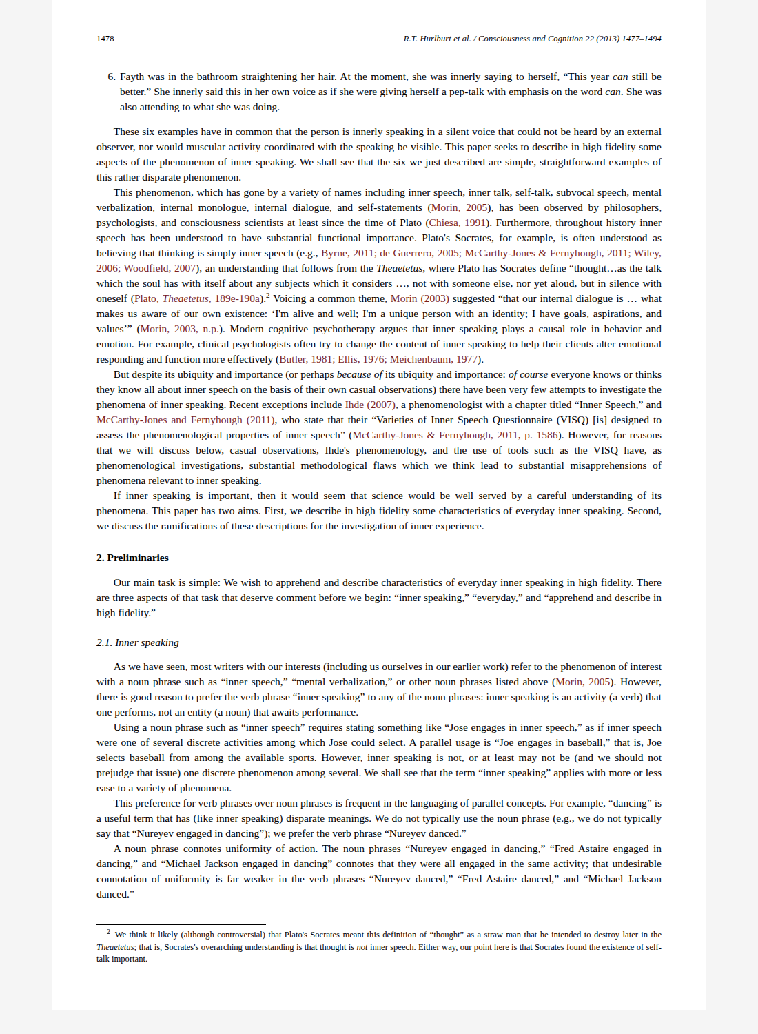1478 R.T. Hurlburt et al. / Consciousness and Cognition 22 (2013) 1477–1494
6. Fayth was in the bathroom straightening her hair. At the moment, she was innerly saying to herself, “This year can still be better.” She innerly said this in her own voice as if she were giving herself a pep-talk with emphasis on the word can. She was also attending to what she was doing.
These six examples have in common that the person is innerly speaking in a silent voice that could not be heard by an external observer, nor would muscular activity coordinated with the speaking be visible. This paper seeks to describe in high fidelity some aspects of the phenomenon of inner speaking. We shall see that the six we just described are simple, straightforward examples of this rather disparate phenomenon.
This phenomenon, which has gone by a variety of names including inner speech, inner talk, self-talk, subvocal speech, mental verbalization, internal monologue, internal dialogue, and self-statements (Morin, 2005), has been observed by philosophers, psychologists, and consciousness scientists at least since the time of Plato (Chiesa, 1991). Furthermore, throughout history inner speech has been understood to have substantial functional importance. Plato's Socrates, for example, is often understood as believing that thinking is simply inner speech (e.g., Byrne, 2011; de Guerrero, 2005; McCarthy-Jones & Fernyhough, 2011; Wiley, 2006; Woodfield, 2007), an understanding that follows from the Theaetetus, where Plato has Socrates define “thought…as the talk which the soul has with itself about any subjects which it considers …, not with someone else, nor yet aloud, but in silence with oneself (Plato, Theaetetus, 189e-190a).2 Voicing a common theme, Morin (2003) suggested “that our internal dialogue is … what makes us aware of our own existence: ‘I'm alive and well; I'm a unique person with an identity; I have goals, aspirations, and values’” (Morin, 2003, n.p.). Modern cognitive psychotherapy argues that inner speaking plays a causal role in behavior and emotion. For example, clinical psychologists often try to change the content of inner speaking to help their clients alter emotional responding and function more effectively (Butler, 1981; Ellis, 1976; Meichenbaum, 1977).
But despite its ubiquity and importance (or perhaps because of its ubiquity and importance: of course everyone knows or thinks they know all about inner speech on the basis of their own casual observations) there have been very few attempts to investigate the phenomena of inner speaking. Recent exceptions include Ihde (2007), a phenomenologist with a chapter titled “Inner Speech,” and McCarthy-Jones and Fernyhough (2011), who state that their “Varieties of Inner Speech Questionnaire (VISQ) [is] designed to assess the phenomenological properties of inner speech” (McCarthy-Jones & Fernyhough, 2011, p. 1586). However, for reasons that we will discuss below, casual observations, Ihde's phenomenology, and the use of tools such as the VISQ have, as phenomenological investigations, substantial methodological flaws which we think lead to substantial misapprehensions of phenomena relevant to inner speaking.
If inner speaking is important, then it would seem that science would be well served by a careful understanding of its phenomena. This paper has two aims. First, we describe in high fidelity some characteristics of everyday inner speaking. Second, we discuss the ramifications of these descriptions for the investigation of inner experience.
2. Preliminaries
Our main task is simple: We wish to apprehend and describe characteristics of everyday inner speaking in high fidelity. There are three aspects of that task that deserve comment before we begin: “inner speaking,” “everyday,” and “apprehend and describe in high fidelity.”
2.1. Inner speaking
As we have seen, most writers with our interests (including us ourselves in our earlier work) refer to the phenomenon of interest with a noun phrase such as “inner speech,” “mental verbalization,” or other noun phrases listed above (Morin, 2005). However, there is good reason to prefer the verb phrase “inner speaking” to any of the noun phrases: inner speaking is an activity (a verb) that one performs, not an entity (a noun) that awaits performance.
Using a noun phrase such as “inner speech” requires stating something like “Jose engages in inner speech,” as if inner speech were one of several discrete activities among which Jose could select. A parallel usage is “Joe engages in baseball,” that is, Joe selects baseball from among the available sports. However, inner speaking is not, or at least may not be (and we should not prejudge that issue) one discrete phenomenon among several. We shall see that the term “inner speaking” applies with more or less ease to a variety of phenomena.
This preference for verb phrases over noun phrases is frequent in the languaging of parallel concepts. For example, “dancing” is a useful term that has (like inner speaking) disparate meanings. We do not typically use the noun phrase (e.g., we do not typically say that “Nureyev engaged in dancing”); we prefer the verb phrase “Nureyev danced.”
A noun phrase connotes uniformity of action. The noun phrases “Nureyev engaged in dancing,” “Fred Astaire engaged in dancing,” and “Michael Jackson engaged in dancing” connotes that they were all engaged in the same activity; that undesirable connotation of uniformity is far weaker in the verb phrases “Nureyev danced,” “Fred Astaire danced,” and “Michael Jackson danced.”
2 We think it likely (although controversial) that Plato's Socrates meant this definition of “thought” as a straw man that he intended to destroy later in the Theaetetus; that is, Socrates's overarching understanding is that thought is not inner speech. Either way, our point here is that Socrates found the existence of self-talk important.